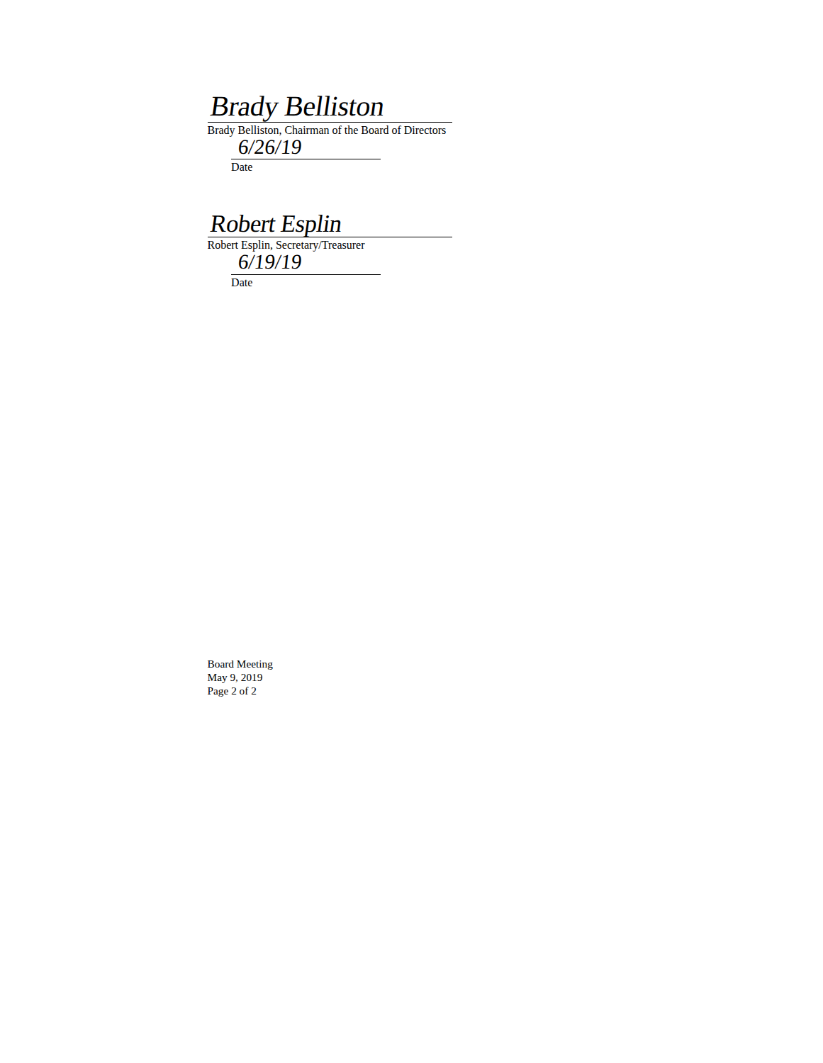Brady Belliston
Brady Belliston, Chairman of the Board of Directors
6/26/19
Date
Robert Esplin
Robert Esplin, Secretary/Treasurer
6/19/19
Date
Board Meeting
May 9, 2019
Page 2 of 2